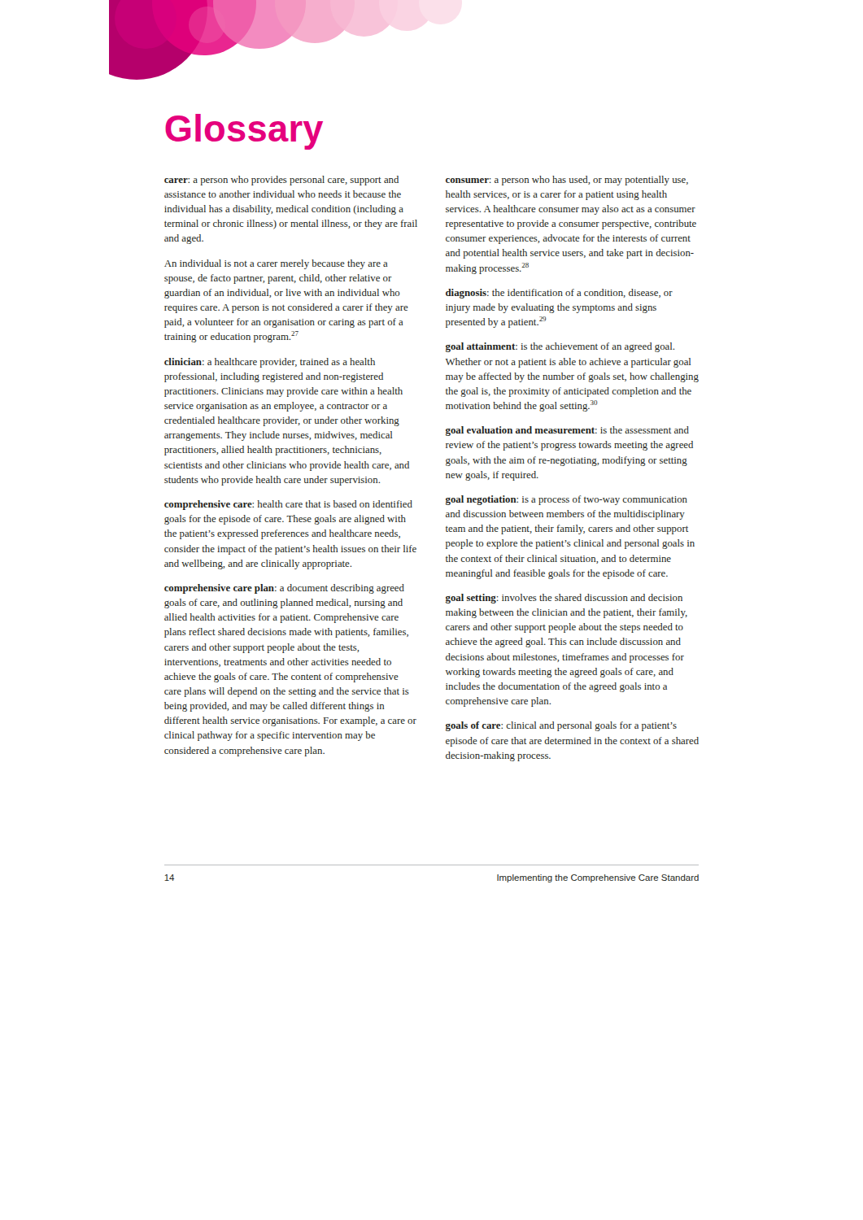Glossary
carer: a person who provides personal care, support and assistance to another individual who needs it because the individual has a disability, medical condition (including a terminal or chronic illness) or mental illness, or they are frail and aged.
An individual is not a carer merely because they are a spouse, de facto partner, parent, child, other relative or guardian of an individual, or live with an individual who requires care. A person is not considered a carer if they are paid, a volunteer for an organisation or caring as part of a training or education program.27
clinician: a healthcare provider, trained as a health professional, including registered and non-registered practitioners. Clinicians may provide care within a health service organisation as an employee, a contractor or a credentialed healthcare provider, or under other working arrangements. They include nurses, midwives, medical practitioners, allied health practitioners, technicians, scientists and other clinicians who provide health care, and students who provide health care under supervision.
comprehensive care: health care that is based on identified goals for the episode of care. These goals are aligned with the patient’s expressed preferences and healthcare needs, consider the impact of the patient’s health issues on their life and wellbeing, and are clinically appropriate.
comprehensive care plan: a document describing agreed goals of care, and outlining planned medical, nursing and allied health activities for a patient. Comprehensive care plans reflect shared decisions made with patients, families, carers and other support people about the tests, interventions, treatments and other activities needed to achieve the goals of care. The content of comprehensive care plans will depend on the setting and the service that is being provided, and may be called different things in different health service organisations. For example, a care or clinical pathway for a specific intervention may be considered a comprehensive care plan.
consumer: a person who has used, or may potentially use, health services, or is a carer for a patient using health services. A healthcare consumer may also act as a consumer representative to provide a consumer perspective, contribute consumer experiences, advocate for the interests of current and potential health service users, and take part in decision-making processes.28
diagnosis: the identification of a condition, disease, or injury made by evaluating the symptoms and signs presented by a patient.29
goal attainment: is the achievement of an agreed goal. Whether or not a patient is able to achieve a particular goal may be affected by the number of goals set, how challenging the goal is, the proximity of anticipated completion and the motivation behind the goal setting.30
goal evaluation and measurement: is the assessment and review of the patient’s progress towards meeting the agreed goals, with the aim of re-negotiating, modifying or setting new goals, if required.
goal negotiation: is a process of two-way communication and discussion between members of the multidisciplinary team and the patient, their family, carers and other support people to explore the patient’s clinical and personal goals in the context of their clinical situation, and to determine meaningful and feasible goals for the episode of care.
goal setting: involves the shared discussion and decision making between the clinician and the patient, their family, carers and other support people about the steps needed to achieve the agreed goal. This can include discussion and decisions about milestones, timeframes and processes for working towards meeting the agreed goals of care, and includes the documentation of the agreed goals into a comprehensive care plan.
goals of care: clinical and personal goals for a patient’s episode of care that are determined in the context of a shared decision-making process.
14 Implementing the Comprehensive Care Standard